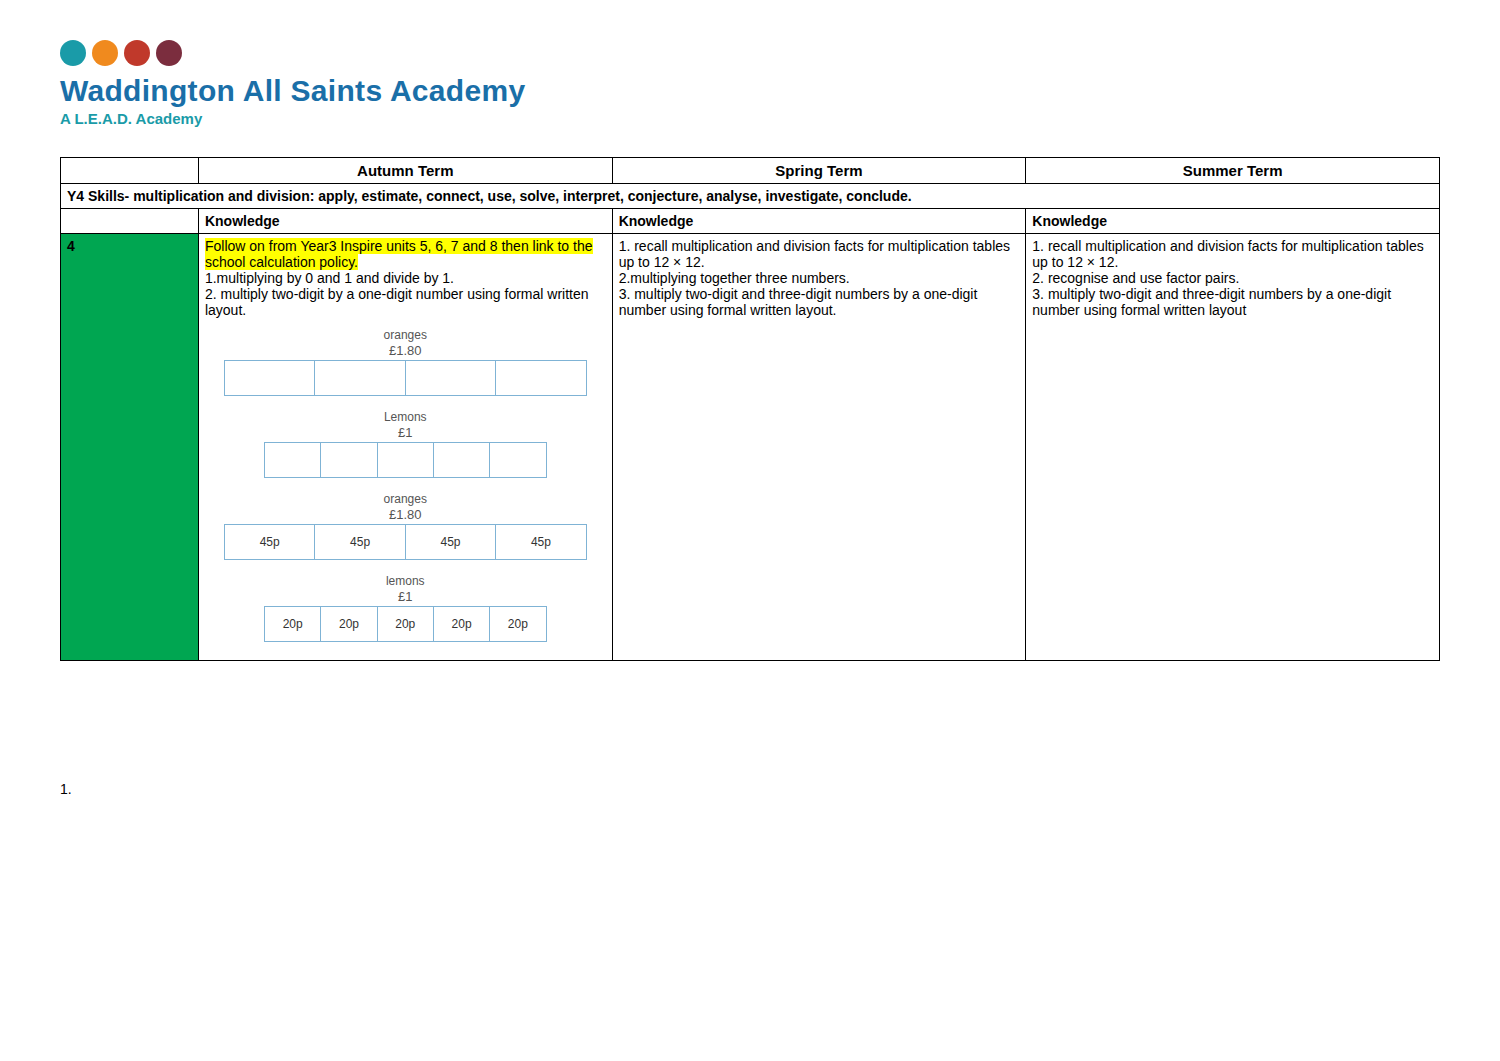Waddington All Saints Academy
A L.E.A.D. Academy
| | Autumn Term | Spring Term | Summer Term |
| Y4 Skills- multiplication and division: apply, estimate, connect, use, solve, interpret, conjecture, analyse, investigate, conclude. |
| | Knowledge | Knowledge | Knowledge |
| 4 | Follow on from Year3 Inspire units 5, 6, 7 and 8 then link to the school calculation policy. 1.multiplying by 0 and 1 and divide by 1. 2. multiply two-digit by a one-digit number using formal written layout. oranges £1.80 Lemons £1 oranges £1.80 45p 45p 45p 45p lemons £1 20p 20p 20p 20p 20p | 1. recall multiplication and division facts for multiplication tables up to 12 × 12. 2.multiplying together three numbers. 3. multiply two-digit and three-digit numbers by a one-digit number using formal written layout. | 1. recall multiplication and division facts for multiplication tables up to 12 × 12. 2. recognise and use factor pairs. 3. multiply two-digit and three-digit numbers by a one-digit number using formal written layout |
1.